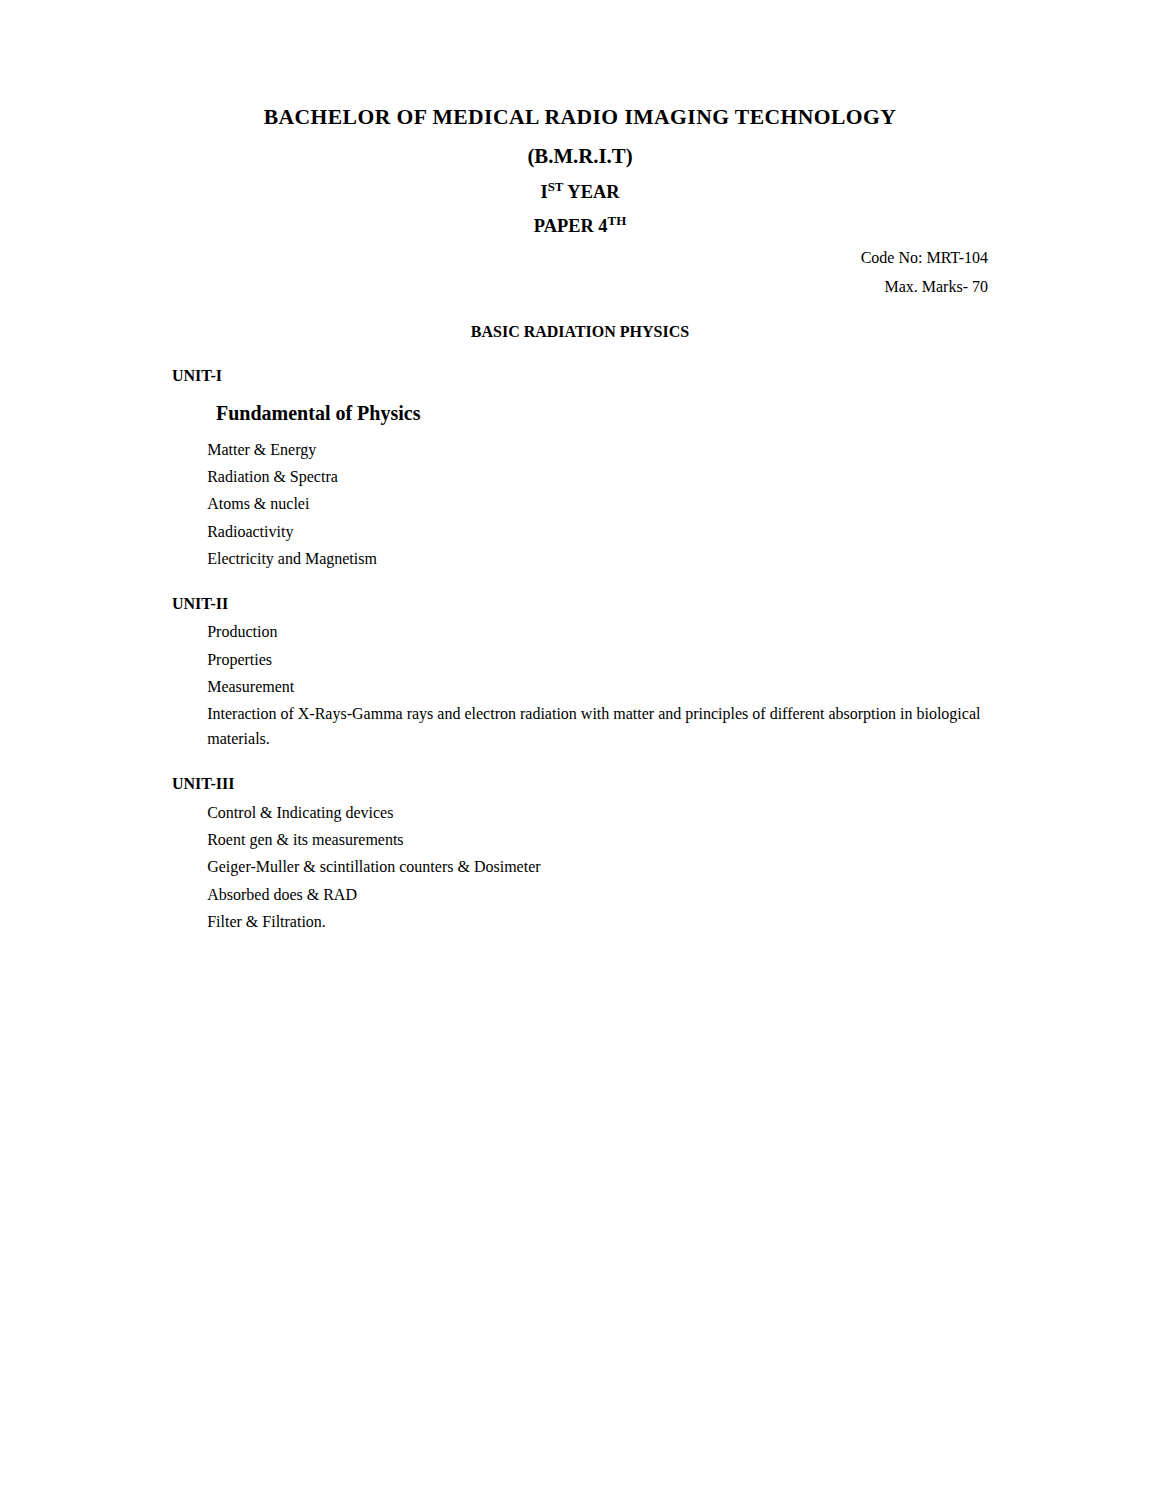BACHELOR OF MEDICAL RADIO IMAGING TECHNOLOGY
(B.M.R.I.T)
IST YEAR
PAPER 4TH
Code No: MRT-104
Max. Marks- 70
BASIC RADIATION PHYSICS
UNIT-I
Fundamental of Physics
Matter & Energy
Radiation & Spectra
Atoms & nuclei
Radioactivity
Electricity and Magnetism
UNIT-II
Production
Properties
Measurement
Interaction of X-Rays-Gamma rays and electron radiation with matter and principles of different absorption in biological materials.
UNIT-III
Control & Indicating devices
Roent gen & its measurements
Geiger-Muller & scintillation counters & Dosimeter
Absorbed does & RAD
Filter & Filtration.